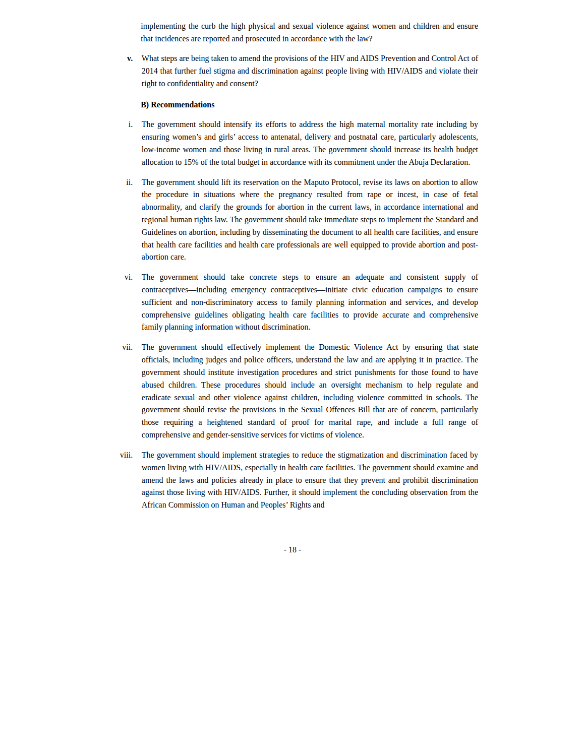implementing the curb the high physical and sexual violence against women and children and ensure that incidences are reported and prosecuted in accordance with the law?
v.
What steps are being taken to amend the provisions of the HIV and AIDS Prevention and Control Act of 2014 that further fuel stigma and discrimination against people living with HIV/AIDS and violate their right to confidentiality and consent?
B) Recommendations
i.
The government should intensify its efforts to address the high maternal mortality rate including by ensuring women’s and girls’ access to antenatal, delivery and postnatal care, particularly adolescents, low-income women and those living in rural areas. The government should increase its health budget allocation to 15% of the total budget in accordance with its commitment under the Abuja Declaration.
ii.
The government should lift its reservation on the Maputo Protocol, revise its laws on abortion to allow the procedure in situations where the pregnancy resulted from rape or incest, in case of fetal abnormality, and clarify the grounds for abortion in the current laws, in accordance international and regional human rights law. The government should take immediate steps to implement the Standard and Guidelines on abortion, including by disseminating the document to all health care facilities, and ensure that health care facilities and health care professionals are well equipped to provide abortion and post-abortion care.
vi.
The government should take concrete steps to ensure an adequate and consistent supply of contraceptives—including emergency contraceptives—initiate civic education campaigns to ensure sufficient and non-discriminatory access to family planning information and services, and develop comprehensive guidelines obligating health care facilities to provide accurate and comprehensive family planning information without discrimination.
vii.
The government should effectively implement the Domestic Violence Act by ensuring that state officials, including judges and police officers, understand the law and are applying it in practice. The government should institute investigation procedures and strict punishments for those found to have abused children. These procedures should include an oversight mechanism to help regulate and eradicate sexual and other violence against children, including violence committed in schools. The government should revise the provisions in the Sexual Offences Bill that are of concern, particularly those requiring a heightened standard of proof for marital rape, and include a full range of comprehensive and gender-sensitive services for victims of violence.
viii.
The government should implement strategies to reduce the stigmatization and discrimination faced by women living with HIV/AIDS, especially in health care facilities. The government should examine and amend the laws and policies already in place to ensure that they prevent and prohibit discrimination against those living with HIV/AIDS. Further, it should implement the concluding observation from the African Commission on Human and Peoples’ Rights and
- 18 -